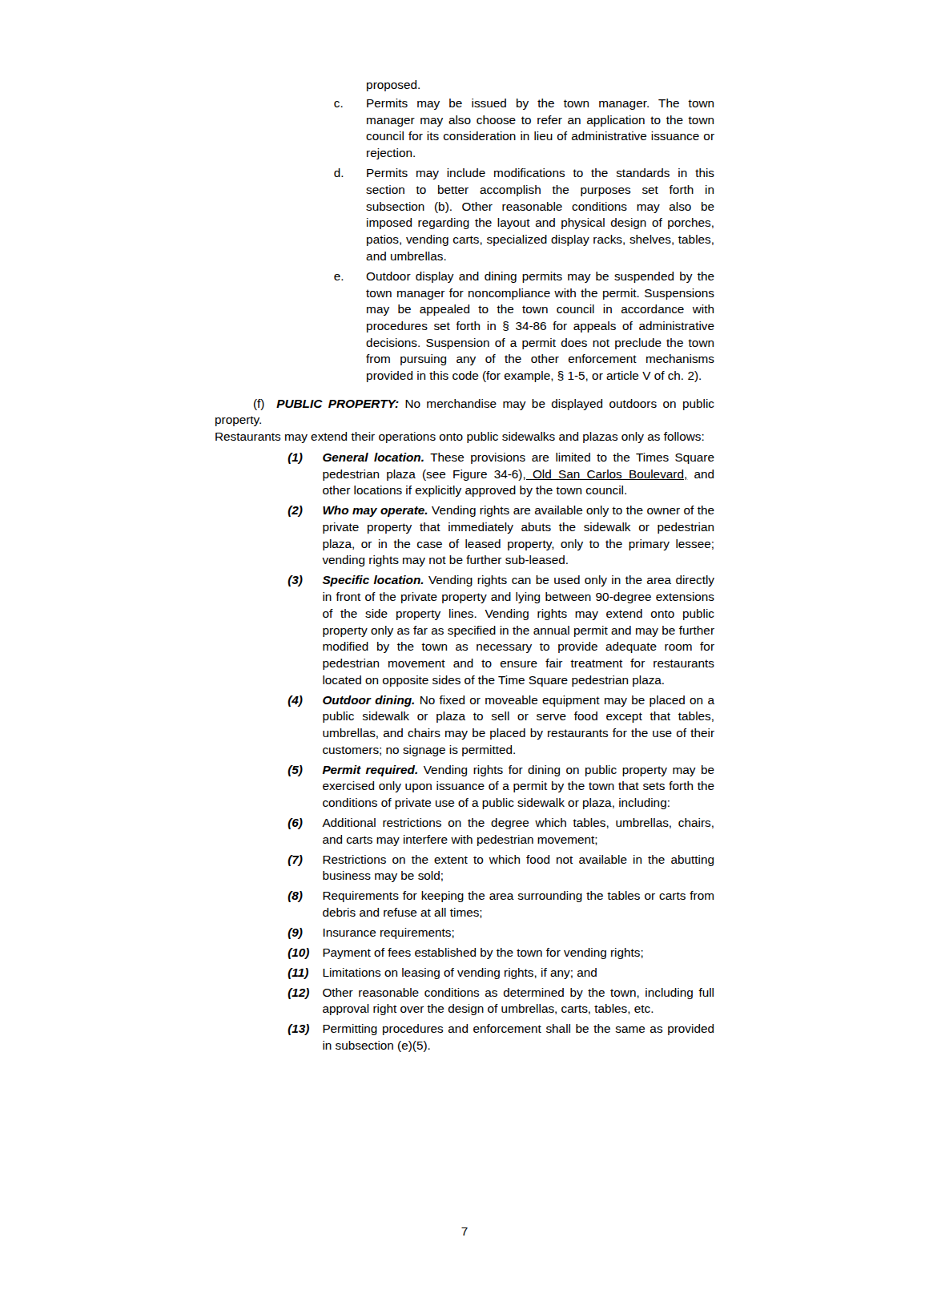proposed.
c. Permits may be issued by the town manager. The town manager may also choose to refer an application to the town council for its consideration in lieu of administrative issuance or rejection.
d. Permits may include modifications to the standards in this section to better accomplish the purposes set forth in subsection (b). Other reasonable conditions may also be imposed regarding the layout and physical design of porches, patios, vending carts, specialized display racks, shelves, tables, and umbrellas.
e. Outdoor display and dining permits may be suspended by the town manager for noncompliance with the permit. Suspensions may be appealed to the town council in accordance with procedures set forth in § 34-86 for appeals of administrative decisions. Suspension of a permit does not preclude the town from pursuing any of the other enforcement mechanisms provided in this code (for example, § 1-5, or article V of ch. 2).
(f) PUBLIC PROPERTY: No merchandise may be displayed outdoors on public property. Restaurants may extend their operations onto public sidewalks and plazas only as follows:
(1) General location. These provisions are limited to the Times Square pedestrian plaza (see Figure 34-6), Old San Carlos Boulevard, and other locations if explicitly approved by the town council.
(2) Who may operate. Vending rights are available only to the owner of the private property that immediately abuts the sidewalk or pedestrian plaza, or in the case of leased property, only to the primary lessee; vending rights may not be further sub-leased.
(3) Specific location. Vending rights can be used only in the area directly in front of the private property and lying between 90-degree extensions of the side property lines. Vending rights may extend onto public property only as far as specified in the annual permit and may be further modified by the town as necessary to provide adequate room for pedestrian movement and to ensure fair treatment for restaurants located on opposite sides of the Time Square pedestrian plaza.
(4) Outdoor dining. No fixed or moveable equipment may be placed on a public sidewalk or plaza to sell or serve food except that tables, umbrellas, and chairs may be placed by restaurants for the use of their customers; no signage is permitted.
(5) Permit required. Vending rights for dining on public property may be exercised only upon issuance of a permit by the town that sets forth the conditions of private use of a public sidewalk or plaza, including:
(6) Additional restrictions on the degree which tables, umbrellas, chairs, and carts may interfere with pedestrian movement;
(7) Restrictions on the extent to which food not available in the abutting business may be sold;
(8) Requirements for keeping the area surrounding the tables or carts from debris and refuse at all times;
(9) Insurance requirements;
(10) Payment of fees established by the town for vending rights;
(11) Limitations on leasing of vending rights, if any; and
(12) Other reasonable conditions as determined by the town, including full approval right over the design of umbrellas, carts, tables, etc.
(13) Permitting procedures and enforcement shall be the same as provided in subsection (e)(5).
7